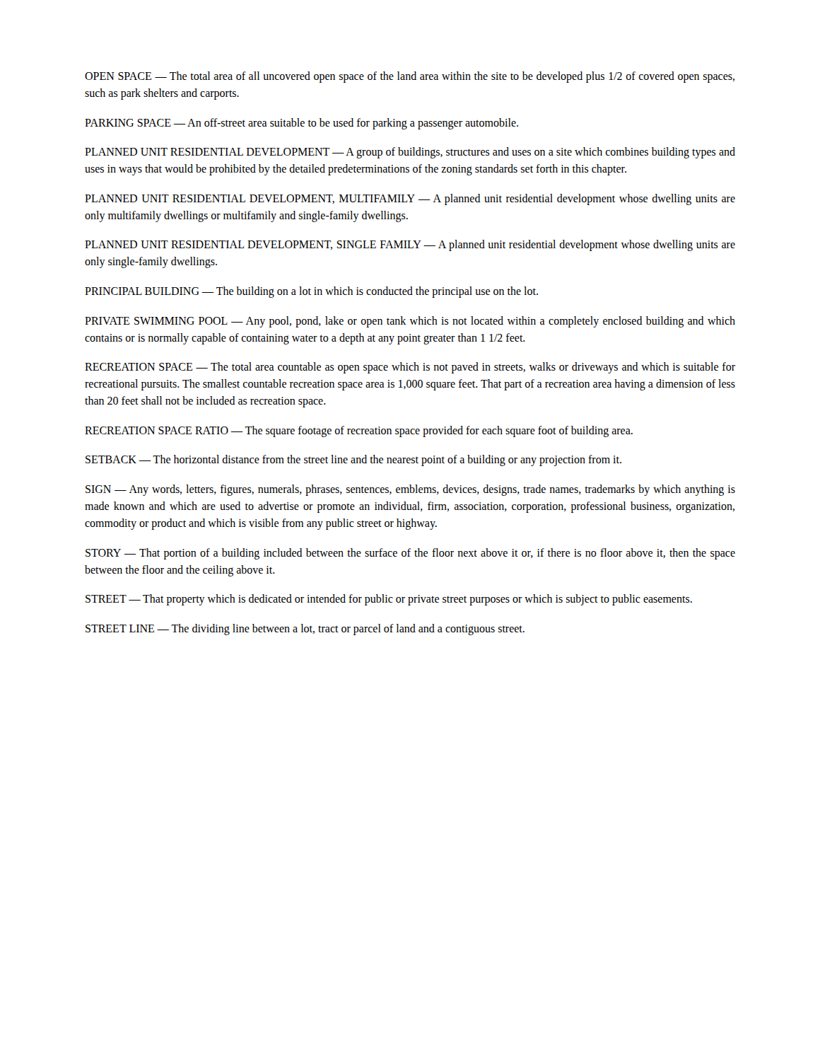OPEN SPACE — The total area of all uncovered open space of the land area within the site to be developed plus 1/2 of covered open spaces, such as park shelters and carports.
PARKING SPACE — An off-street area suitable to be used for parking a passenger automobile.
PLANNED UNIT RESIDENTIAL DEVELOPMENT — A group of buildings, structures and uses on a site which combines building types and uses in ways that would be prohibited by the detailed predeterminations of the zoning standards set forth in this chapter.
PLANNED UNIT RESIDENTIAL DEVELOPMENT, MULTIFAMILY — A planned unit residential development whose dwelling units are only multifamily dwellings or multifamily and single-family dwellings.
PLANNED UNIT RESIDENTIAL DEVELOPMENT, SINGLE FAMILY — A planned unit residential development whose dwelling units are only single-family dwellings.
PRINCIPAL BUILDING — The building on a lot in which is conducted the principal use on the lot.
PRIVATE SWIMMING POOL — Any pool, pond, lake or open tank which is not located within a completely enclosed building and which contains or is normally capable of containing water to a depth at any point greater than 1 1/2 feet.
RECREATION SPACE — The total area countable as open space which is not paved in streets, walks or driveways and which is suitable for recreational pursuits. The smallest countable recreation space area is 1,000 square feet. That part of a recreation area having a dimension of less than 20 feet shall not be included as recreation space.
RECREATION SPACE RATIO — The square footage of recreation space provided for each square foot of building area.
SETBACK — The horizontal distance from the street line and the nearest point of a building or any projection from it.
SIGN — Any words, letters, figures, numerals, phrases, sentences, emblems, devices, designs, trade names, trademarks by which anything is made known and which are used to advertise or promote an individual, firm, association, corporation, professional business, organization, commodity or product and which is visible from any public street or highway.
STORY — That portion of a building included between the surface of the floor next above it or, if there is no floor above it, then the space between the floor and the ceiling above it.
STREET — That property which is dedicated or intended for public or private street purposes or which is subject to public easements.
STREET LINE — The dividing line between a lot, tract or parcel of land and a contiguous street.